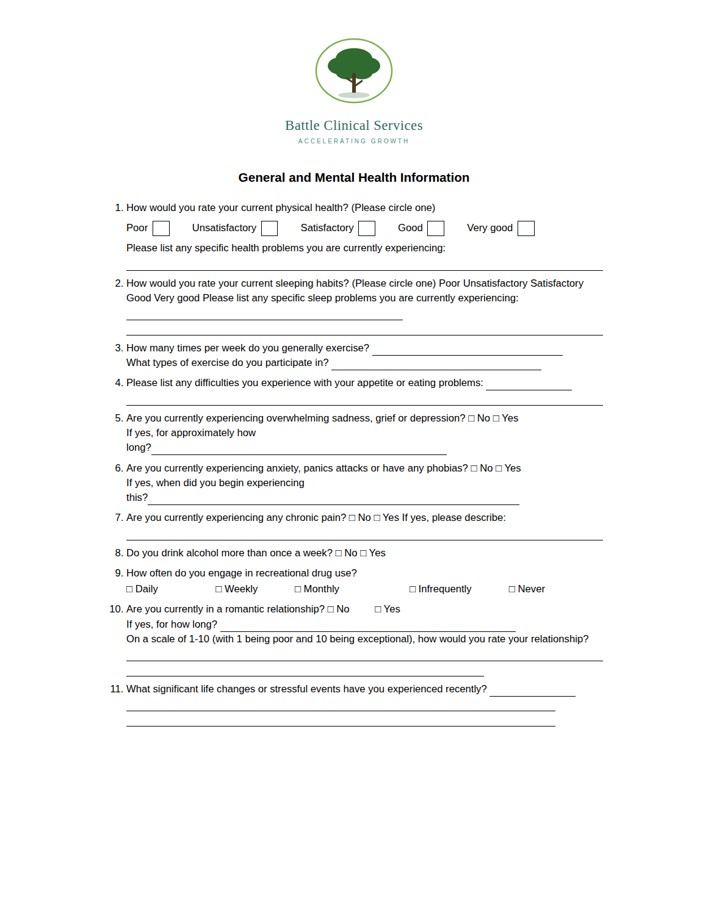Battle Clinical Services
ACCELERATING GROWTH
General and Mental Health Information
How would you rate your current physical health? (Please circle one)
Poor Unsatisfactory Satisfactory Good Very good
Please list any specific health problems you are currently experiencing:
How would you rate your current sleeping habits? (Please circle one) Poor Unsatisfactory Satisfactory Good Very good Please list any specific sleep problems you are currently experiencing:
How many times per week do you generally exercise?
What types of exercise do you participate in?
Please list any difficulties you experience with your appetite or eating problems:
Are you currently experiencing overwhelming sadness, grief or depression? □ No □ Yes
If yes, for approximately how
long?
Are you currently experiencing anxiety, panics attacks or have any phobias? □ No □ Yes
If yes, when did you begin experiencing
this?
Are you currently experiencing any chronic pain? □ No □ Yes If yes, please describe:
Do you drink alcohol more than once a week? □ No □ Yes
How often do you engage in recreational drug use? □ Daily □ Weekly □ Monthly □ Infrequently □ Never
Are you currently in a romantic relationship? □ No □ Yes
If yes, for how long?
On a scale of 1-10 (with 1 being poor and 10 being exceptional), how would you rate your relationship?
What significant life changes or stressful events have you experienced recently?